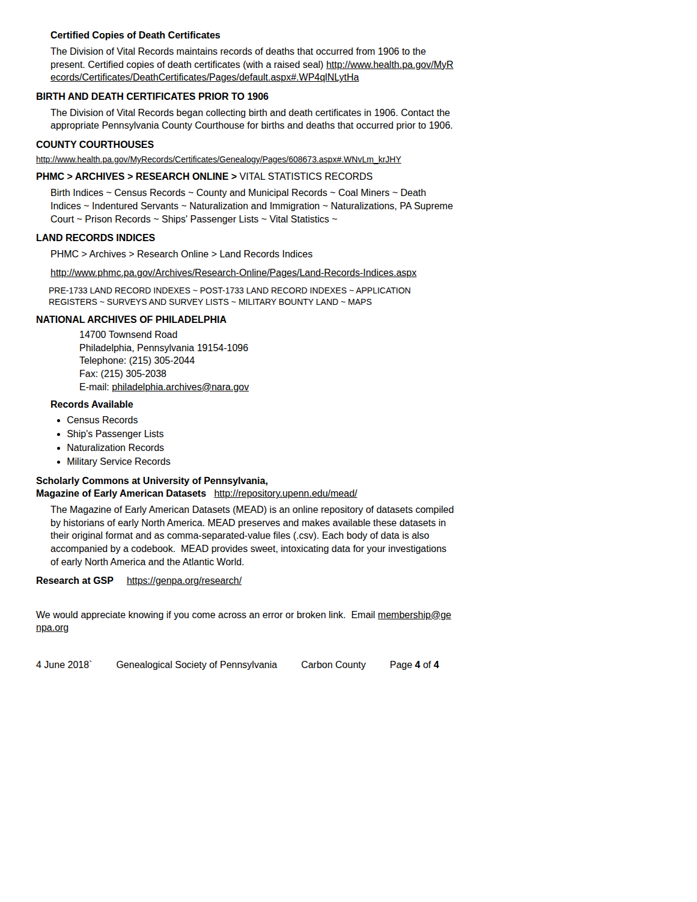Certified Copies of Death Certificates
The Division of Vital Records maintains records of deaths that occurred from 1906 to the present. Certified copies of death certificates (with a raised seal) http://www.health.pa.gov/MyRecords/Certificates/DeathCertificates/Pages/default.aspx#.WP4qlNLytHa
BIRTH AND DEATH CERTIFICATES PRIOR TO 1906
The Division of Vital Records began collecting birth and death certificates in 1906. Contact the appropriate Pennsylvania County Courthouse for births and deaths that occurred prior to 1906.
COUNTY COURTHOUSES
http://www.health.pa.gov/MyRecords/Certificates/Genealogy/Pages/608673.aspx#.WNvLm_krJHY
PHMC > ARCHIVES > RESEARCH ONLINE > VITAL STATISTICS RECORDS
Birth Indices ~ Census Records ~ County and Municipal Records ~ Coal Miners ~ Death Indices ~ Indentured Servants ~ Naturalization and Immigration ~ Naturalizations, PA Supreme Court ~ Prison Records ~ Ships' Passenger Lists ~ Vital Statistics ~
LAND RECORDS INDICES
PHMC > Archives > Research Online > Land Records Indices
http://www.phmc.pa.gov/Archives/Research-Online/Pages/Land-Records-Indices.aspx
PRE-1733 LAND RECORD INDEXES ~ POST-1733 LAND RECORD INDEXES ~ APPLICATION REGISTERS ~ SURVEYS AND SURVEY LISTS ~ MILITARY BOUNTY LAND ~ MAPS
NATIONAL ARCHIVES OF PHILADELPHIA
14700 Townsend Road
Philadelphia, Pennsylvania 19154-1096
Telephone: (215) 305-2044
Fax: (215) 305-2038
E-mail: philadelphia.archives@nara.gov
Records Available
Census Records
Ship's Passenger Lists
Naturalization Records
Military Service Records
Scholarly Commons at University of Pennsylvania,
Magazine of Early American Datasets http://repository.upenn.edu/mead/
The Magazine of Early American Datasets (MEAD) is an online repository of datasets compiled by historians of early North America. MEAD preserves and makes available these datasets in their original format and as comma-separated-value files (.csv). Each body of data is also accompanied by a codebook. MEAD provides sweet, intoxicating data for your investigations of early North America and the Atlantic World.
Research at GSP https://genpa.org/research/
We would appreciate knowing if you come across an error or broken link. Email membership@genpa.org
4 June 2018` Genealogical Society of Pennsylvania Carbon County Page 4 of 4